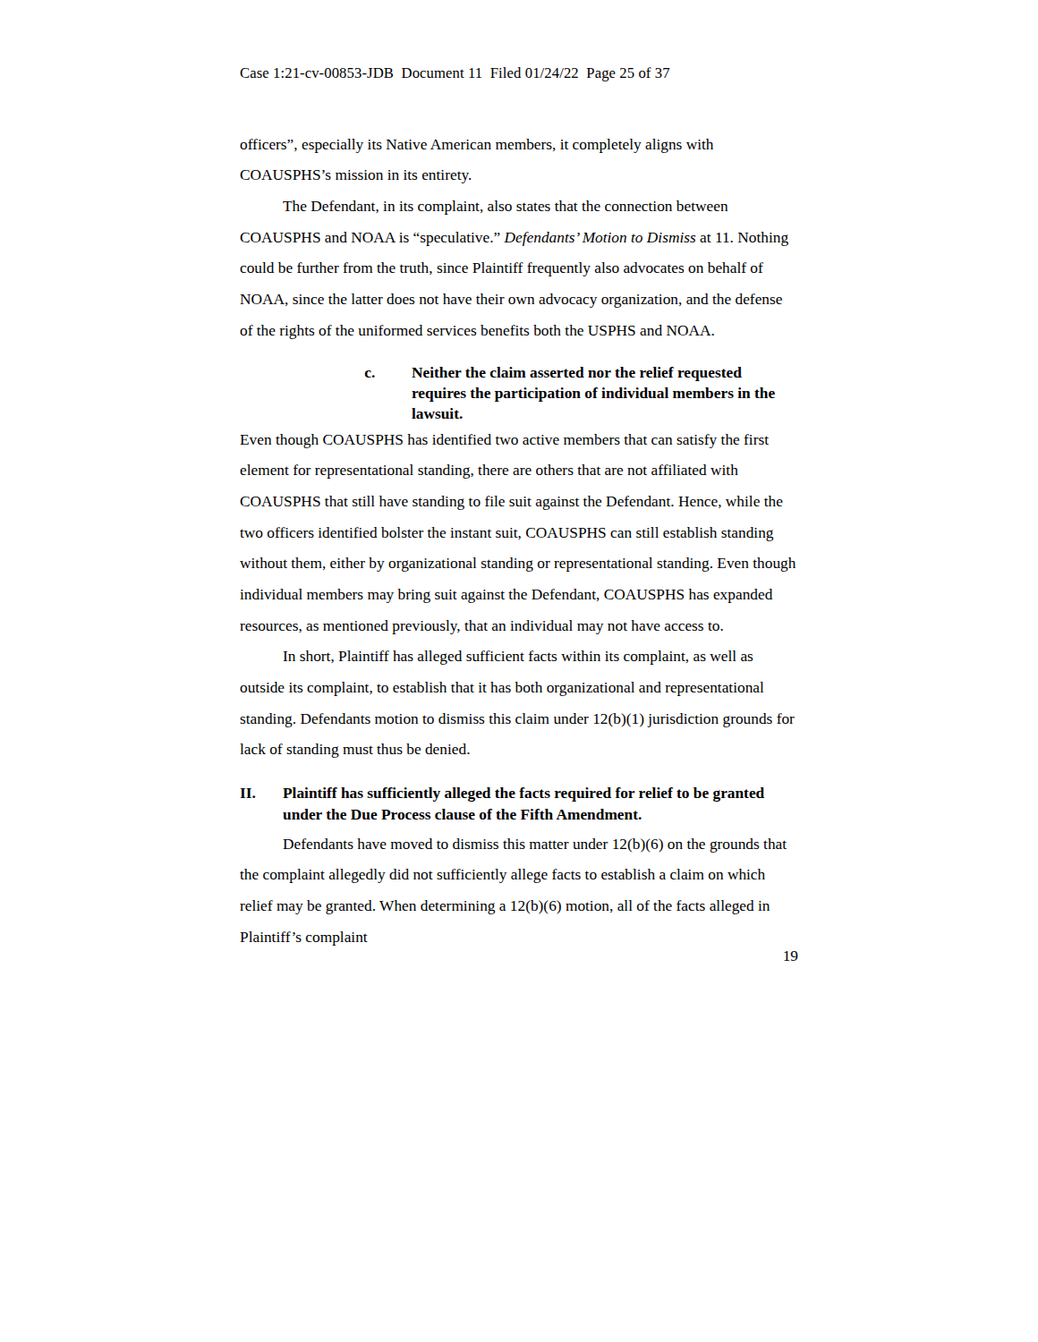Case 1:21-cv-00853-JDB Document 11 Filed 01/24/22 Page 25 of 37
officers”, especially its Native American members, it completely aligns with COAUSPHS’s mission in its entirety.
The Defendant, in its complaint, also states that the connection between COAUSPHS and NOAA is “speculative.” Defendants’ Motion to Dismiss at 11. Nothing could be further from the truth, since Plaintiff frequently also advocates on behalf of NOAA, since the latter does not have their own advocacy organization, and the defense of the rights of the uniformed services benefits both the USPHS and NOAA.
c.
Neither the claim asserted nor the relief requested requires the participation of individual members in the lawsuit.
Even though COAUSPHS has identified two active members that can satisfy the first element for representational standing, there are others that are not affiliated with COAUSPHS that still have standing to file suit against the Defendant. Hence, while the two officers identified bolster the instant suit, COAUSPHS can still establish standing without them, either by organizational standing or representational standing. Even though individual members may bring suit against the Defendant, COAUSPHS has expanded resources, as mentioned previously, that an individual may not have access to.
In short, Plaintiff has alleged sufficient facts within its complaint, as well as outside its complaint, to establish that it has both organizational and representational standing. Defendants motion to dismiss this claim under 12(b)(1) jurisdiction grounds for lack of standing must thus be denied.
II.
Plaintiff has sufficiently alleged the facts required for relief to be granted under the Due Process clause of the Fifth Amendment.
Defendants have moved to dismiss this matter under 12(b)(6) on the grounds that the complaint allegedly did not sufficiently allege facts to establish a claim on which relief may be granted. When determining a 12(b)(6) motion, all of the facts alleged in Plaintiff’s complaint
19